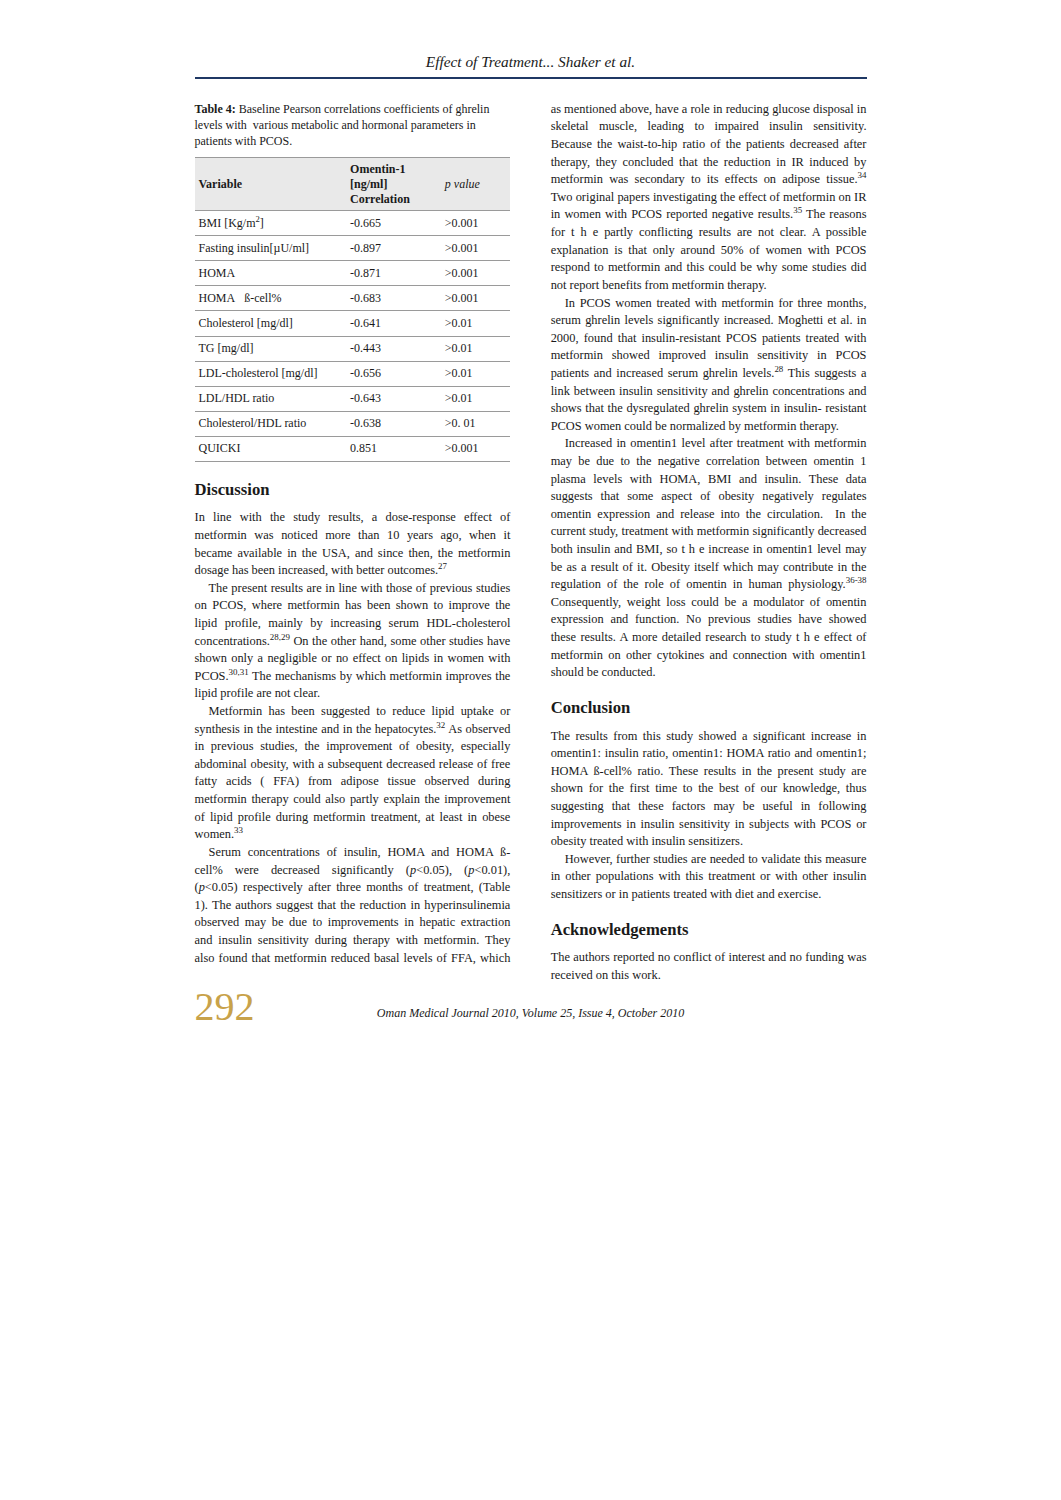Effect of Treatment... Shaker et al.
Table 4: Baseline Pearson correlations coefficients of ghrelin levels with various metabolic and hormonal parameters in patients with PCOS.
| Variable | Omentin-1 [ng/ml] Correlation | p value |
| --- | --- | --- |
| BMI [Kg/m 2 ] | -0.665 | >0.001 |
| Fasting insulin[µU/ml] | -0.897 | >0.001 |
| HOMA | -0.871 | >0.001 |
| HOMA ß-cell% | -0.683 | >0.001 |
| Cholesterol [mg/dl] | -0.641 | >0.01 |
| TG [mg/dl] | -0.443 | >0.01 |
| LDL-cholesterol [mg/dl] | -0.656 | >0.01 |
| LDL/HDL ratio | -0.643 | >0.01 |
| Cholesterol/HDL ratio | -0.638 | >0. 01 |
| QUICKI | 0.851 | >0.001 |
Discussion
In line with the study results, a dose-response effect of metformin was noticed more than 10 years ago, when it became available in the USA, and since then, the metformin dosage has been increased, with better outcomes.27
The present results are in line with those of previous studies on PCOS, where metformin has been shown to improve the lipid profile, mainly by increasing serum HDL-cholesterol concentrations.28,29 On the other hand, some other studies have shown only a negligible or no effect on lipids in women with PCOS.30,31 The mechanisms by which metformin improves the lipid profile are not clear.
Metformin has been suggested to reduce lipid uptake or synthesis in the intestine and in the hepatocytes.32 As observed in previous studies, the improvement of obesity, especially abdominal obesity, with a subsequent decreased release of free fatty acids ( FFA) from adipose tissue observed during metformin therapy could also partly explain the improvement of lipid profile during metformin treatment, at least in obese women.33
Serum concentrations of insulin, HOMA and HOMA ß-cell% were decreased significantly (p<0.05), (p<0.01), (p<0.05) respectively after three months of treatment, (Table 1). The authors suggest that the reduction in hyperinsulinemia observed may be due to improvements in hepatic extraction and insulin sensitivity during therapy with metformin. They also found that metformin reduced basal levels of FFA, which as mentioned above, have a role in reducing glucose disposal in skeletal muscle, leading to impaired insulin sensitivity. Because the waist-to-hip ratio of the patients decreased after therapy, they concluded that the reduction in IR induced by metformin was secondary to its effects on adipose tissue.34 Two original papers investigating the effect of metformin on IR in women with PCOS reported negative results.35 The reasons for t h e partly conflicting results are not clear. A possible explanation is that only around 50% of women with PCOS respond to metformin and this could be why some studies did not report benefits from metformin therapy.
In PCOS women treated with metformin for three months, serum ghrelin levels significantly increased. Moghetti et al. in 2000, found that insulin-resistant PCOS patients treated with metformin showed improved insulin sensitivity in PCOS patients and increased serum ghrelin levels.28 This suggests a link between insulin sensitivity and ghrelin concentrations and shows that the dysregulated ghrelin system in insulin- resistant PCOS women could be normalized by metformin therapy.
Increased in omentin1 level after treatment with metformin may be due to the negative correlation between omentin 1 plasma levels with HOMA, BMI and insulin. These data suggests that some aspect of obesity negatively regulates omentin expression and release into the circulation. In the current study, treatment with metformin significantly decreased both insulin and BMI, so t h e increase in omentin1 level may be as a result of it. Obesity itself which may contribute in the regulation of the role of omentin in human physiology.36-38 Consequently, weight loss could be a modulator of omentin expression and function. No previous studies have showed these results. A more detailed research to study t h e effect of metformin on other cytokines and connection with omentin1 should be conducted.
Conclusion
The results from this study showed a significant increase in omentin1: insulin ratio, omentin1: HOMA ratio and omentin1; HOMA ß-cell% ratio. These results in the present study are shown for the first time to the best of our knowledge, thus suggesting that these factors may be useful in following improvements in insulin sensitivity in subjects with PCOS or obesity treated with insulin sensitizers.
However, further studies are needed to validate this measure in other populations with this treatment or with other insulin sensitizers or in patients treated with diet and exercise.
Acknowledgements
The authors reported no conflict of interest and no funding was received on this work.
292
Oman Medical Journal 2010, Volume 25, Issue 4, October 2010